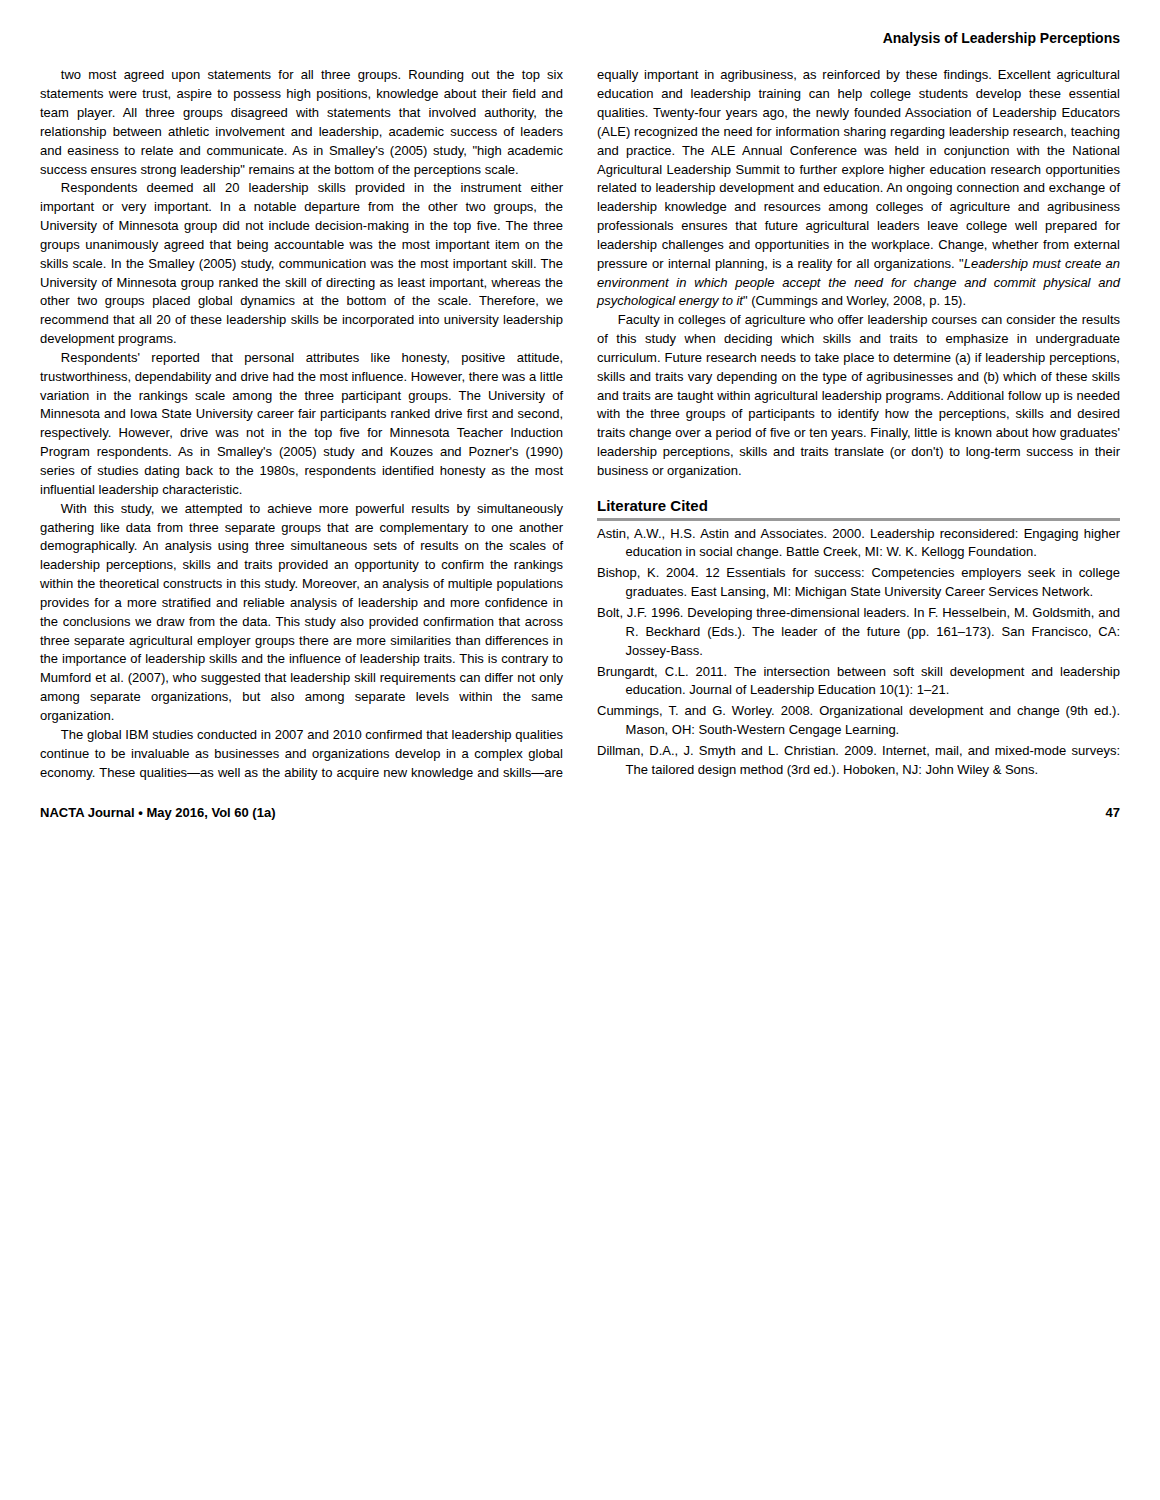Analysis of Leadership Perceptions
two most agreed upon statements for all three groups. Rounding out the top six statements were trust, aspire to possess high positions, knowledge about their field and team player. All three groups disagreed with statements that involved authority, the relationship between athletic involvement and leadership, academic success of leaders and easiness to relate and communicate. As in Smalley's (2005) study, "high academic success ensures strong leadership" remains at the bottom of the perceptions scale.
Respondents deemed all 20 leadership skills provided in the instrument either important or very important. In a notable departure from the other two groups, the University of Minnesota group did not include decision-making in the top five. The three groups unanimously agreed that being accountable was the most important item on the skills scale. In the Smalley (2005) study, communication was the most important skill. The University of Minnesota group ranked the skill of directing as least important, whereas the other two groups placed global dynamics at the bottom of the scale. Therefore, we recommend that all 20 of these leadership skills be incorporated into university leadership development programs.
Respondents' reported that personal attributes like honesty, positive attitude, trustworthiness, dependability and drive had the most influence. However, there was a little variation in the rankings scale among the three participant groups. The University of Minnesota and Iowa State University career fair participants ranked drive first and second, respectively. However, drive was not in the top five for Minnesota Teacher Induction Program respondents. As in Smalley's (2005) study and Kouzes and Pozner's (1990) series of studies dating back to the 1980s, respondents identified honesty as the most influential leadership characteristic.
With this study, we attempted to achieve more powerful results by simultaneously gathering like data from three separate groups that are complementary to one another demographically. An analysis using three simultaneous sets of results on the scales of leadership perceptions, skills and traits provided an opportunity to confirm the rankings within the theoretical constructs in this study. Moreover, an analysis of multiple populations provides for a more stratified and reliable analysis of leadership and more confidence in the conclusions we draw from the data. This study also provided confirmation that across three separate agricultural employer groups there are more similarities than differences in the importance of leadership skills and the influence of leadership traits. This is contrary to Mumford et al. (2007), who suggested that leadership skill requirements can differ not only among separate organizations, but also among separate levels within the same organization.
The global IBM studies conducted in 2007 and 2010 confirmed that leadership qualities continue to be invaluable as businesses and organizations develop in a complex global economy. These qualities—as well as the ability to acquire new knowledge and skills—are equally important in agribusiness, as reinforced by these findings. Excellent agricultural education and leadership training can help college students develop these essential qualities. Twenty-four years ago, the newly founded Association of Leadership Educators (ALE) recognized the need for information sharing regarding leadership research, teaching and practice. The ALE Annual Conference was held in conjunction with the National Agricultural Leadership Summit to further explore higher education research opportunities related to leadership development and education. An ongoing connection and exchange of leadership knowledge and resources among colleges of agriculture and agribusiness professionals ensures that future agricultural leaders leave college well prepared for leadership challenges and opportunities in the workplace. Change, whether from external pressure or internal planning, is a reality for all organizations. "Leadership must create an environment in which people accept the need for change and commit physical and psychological energy to it" (Cummings and Worley, 2008, p. 15).
Faculty in colleges of agriculture who offer leadership courses can consider the results of this study when deciding which skills and traits to emphasize in undergraduate curriculum. Future research needs to take place to determine (a) if leadership perceptions, skills and traits vary depending on the type of agribusinesses and (b) which of these skills and traits are taught within agricultural leadership programs. Additional follow up is needed with the three groups of participants to identify how the perceptions, skills and desired traits change over a period of five or ten years. Finally, little is known about how graduates' leadership perceptions, skills and traits translate (or don't) to long-term success in their business or organization.
Literature Cited
Astin, A.W., H.S. Astin and Associates. 2000. Leadership reconsidered: Engaging higher education in social change. Battle Creek, MI: W. K. Kellogg Foundation.
Bishop, K. 2004. 12 Essentials for success: Competencies employers seek in college graduates. East Lansing, MI: Michigan State University Career Services Network.
Bolt, J.F. 1996. Developing three-dimensional leaders. In F. Hesselbein, M. Goldsmith, and R. Beckhard (Eds.). The leader of the future (pp. 161–173). San Francisco, CA: Jossey-Bass.
Brungardt, C.L. 2011. The intersection between soft skill development and leadership education. Journal of Leadership Education 10(1): 1–21.
Cummings, T. and G. Worley. 2008. Organizational development and change (9th ed.). Mason, OH: South-Western Cengage Learning.
Dillman, D.A., J. Smyth and L. Christian. 2009. Internet, mail, and mixed-mode surveys: The tailored design method (3rd ed.). Hoboken, NJ: John Wiley & Sons.
NACTA Journal • May 2016, Vol 60 (1a) 47